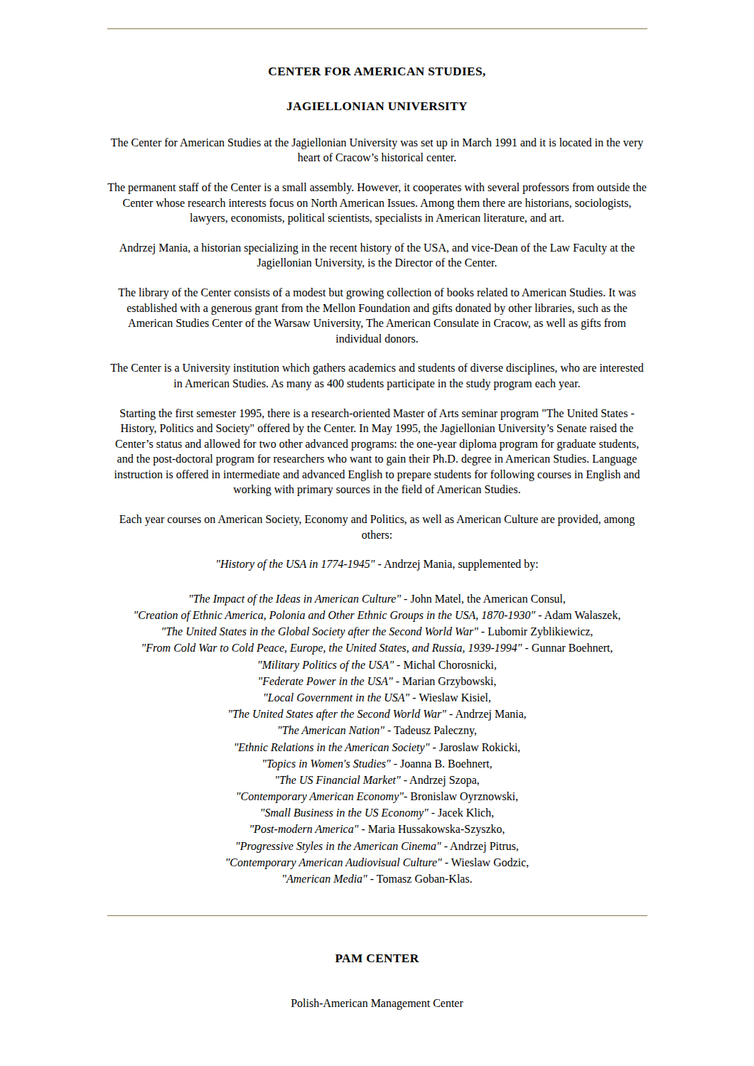CENTER FOR AMERICAN STUDIES,JAGIELLONIAN UNIVERSITY
The Center for American Studies at the Jagiellonian University was set up in March 1991 and it is located in the very heart of Cracow’s historical center.
The permanent staff of the Center is a small assembly. However, it cooperates with several professors from outside the Center whose research interests focus on North American Issues. Among them there are historians, sociologists, lawyers, economists, political scientists, specialists in American literature, and art.
Andrzej Mania, a historian specializing in the recent history of the USA, and vice-Dean of the Law Faculty at the Jagiellonian University, is the Director of the Center.
The library of the Center consists of a modest but growing collection of books related to American Studies. It was established with a generous grant from the Mellon Foundation and gifts donated by other libraries, such as the American Studies Center of the Warsaw University, The American Consulate in Cracow, as well as gifts from individual donors.
The Center is a University institution which gathers academics and students of diverse disciplines, who are interested in American Studies. As many as 400 students participate in the study program each year.
Starting the first semester 1995, there is a research-oriented Master of Arts seminar program "The United States - History, Politics and Society" offered by the Center. In May 1995, the Jagiellonian University’s Senate raised the Center’s status and allowed for two other advanced programs: the one-year diploma program for graduate students, and the post-doctoral program for researchers who want to gain their Ph.D. degree in American Studies. Language instruction is offered in intermediate and advanced English to prepare students for following courses in English and working with primary sources in the field of American Studies.
Each year courses on American Society, Economy and Politics, as well as American Culture are provided, among others:
"History of the USA in 1774-1945" - Andrzej Mania, supplemented by:
"The Impact of the Ideas in American Culture" - John Matel, the American Consul,
"Creation of Ethnic America, Polonia and Other Ethnic Groups in the USA, 1870-1930" - Adam Walaszek,
"The United States in the Global Society after the Second World War" - Lubomir Zyblikiewicz,
"From Cold War to Cold Peace, Europe, the United States, and Russia, 1939-1994" - Gunnar Boehnert,
"Military Politics of the USA" - Michal Chorosnicki,
"Federate Power in the USA" - Marian Grzybowski,
"Local Government in the USA" - Wieslaw Kisiel,
"The United States after the Second World War" - Andrzej Mania,
"The American Nation" - Tadeusz Paleczny,
"Ethnic Relations in the American Society" - Jaroslaw Rokicki,
"Topics in Women's Studies" - Joanna B. Boehnert,
"The US Financial Market" - Andrzej Szopa,
"Contemporary American Economy"- Bronislaw Oyrznowski,
"Small Business in the US Economy" - Jacek Klich,
"Post-modern America" - Maria Hussakowska-Szyszko,
"Progressive Styles in the American Cinema" - Andrzej Pitrus,
"Contemporary American Audiovisual Culture" - Wieslaw Godzic,
"American Media" - Tomasz Goban-Klas.
PAM CENTER
Polish-American Management Center